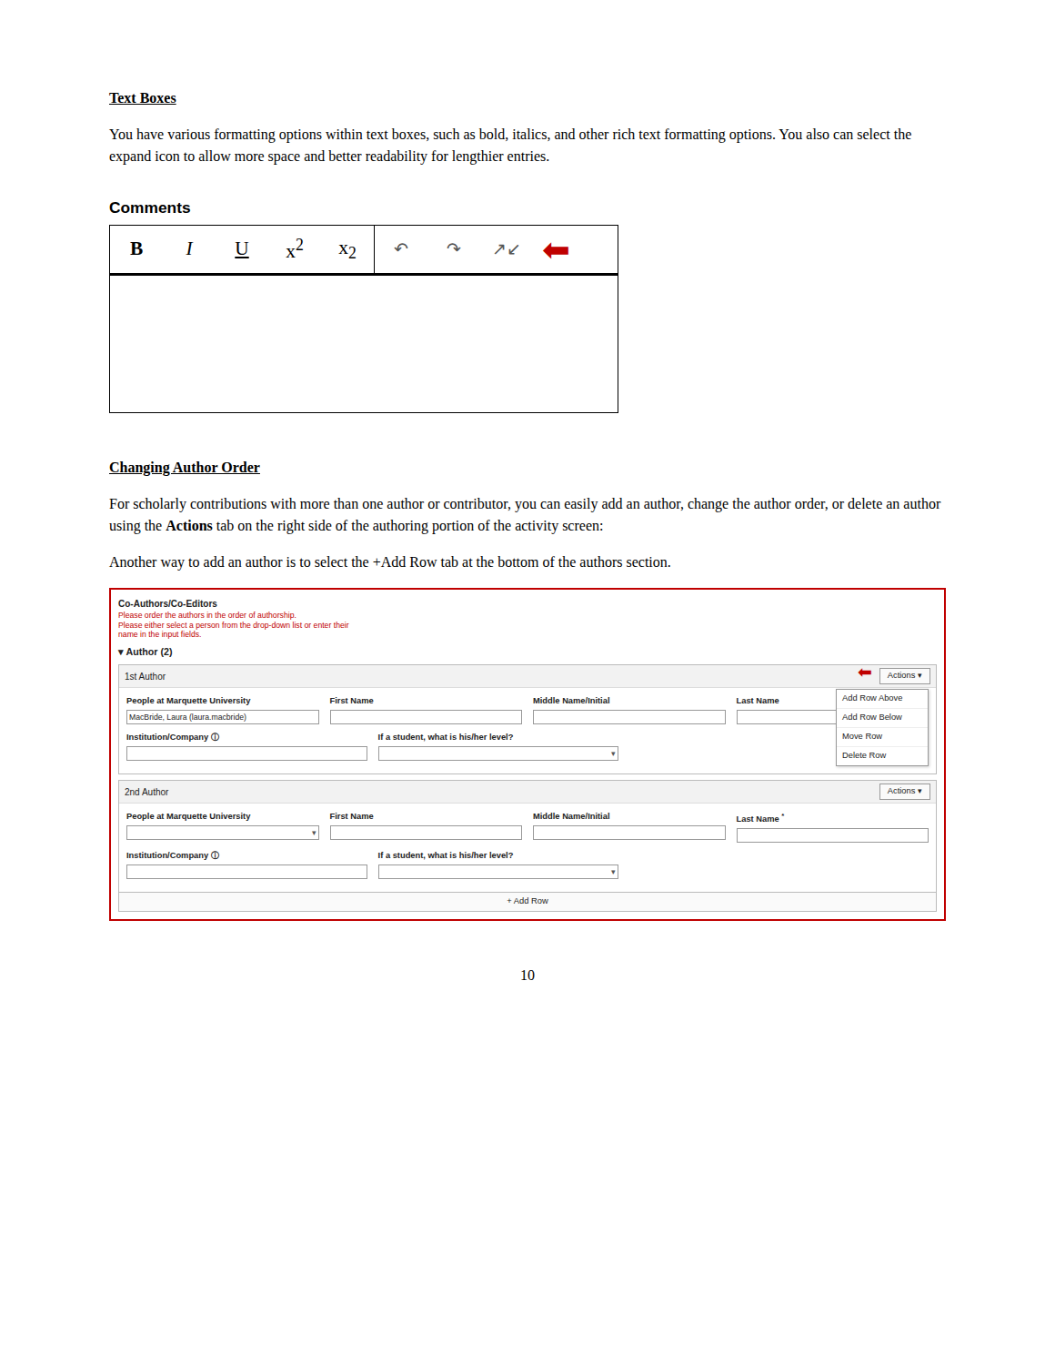Text Boxes
You have various formatting options within text boxes, such as bold, italics, and other rich text formatting options. You also can select the expand icon to allow more space and better readability for lengthier entries.
Comments
B
I
U
x2
x2
↶
↷
↗↙
⬅
Changing Author Order
For scholarly contributions with more than one author or contributor, you can easily add an author, change the author order, or delete an author using the Actions tab on the right side of the authoring portion of the activity screen:
Another way to add an author is to select the +Add Row tab at the bottom of the authors section.
Co-Authors/Co-Editors
Please order the authors in the order of authorship.
Please either select a person from the drop-down list or enter their
name in the input fields.
▾ Author (2)
1st Author Actions ▾
⬅
Add Row Above
Add Row Below
Move Row
Delete Row
People at Marquette University
MacBride, Laura (laura.macbride)
First Name
Middle Name/Initial
Last Name
Institution/Company ⓘ
If a student, what is his/her level?
2nd Author Actions ▾
People at Marquette University
First Name
Middle Name/Initial
Last Name *
Institution/Company ⓘ
If a student, what is his/her level?
+ Add Row
10